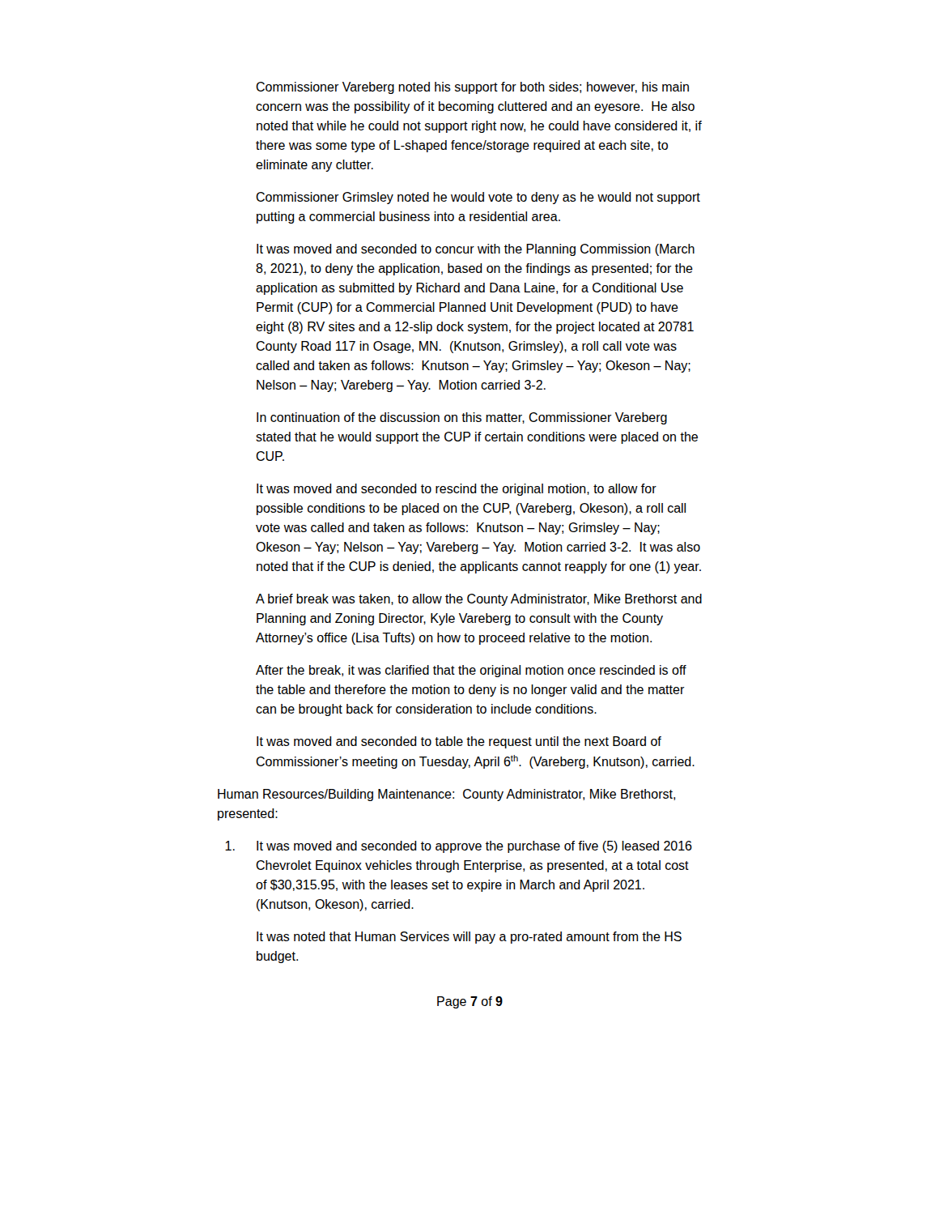Commissioner Vareberg noted his support for both sides; however, his main concern was the possibility of it becoming cluttered and an eyesore. He also noted that while he could not support right now, he could have considered it, if there was some type of L-shaped fence/storage required at each site, to eliminate any clutter.
Commissioner Grimsley noted he would vote to deny as he would not support putting a commercial business into a residential area.
It was moved and seconded to concur with the Planning Commission (March 8, 2021), to deny the application, based on the findings as presented; for the application as submitted by Richard and Dana Laine, for a Conditional Use Permit (CUP) for a Commercial Planned Unit Development (PUD) to have eight (8) RV sites and a 12-slip dock system, for the project located at 20781 County Road 117 in Osage, MN. (Knutson, Grimsley), a roll call vote was called and taken as follows: Knutson – Yay; Grimsley – Yay; Okeson – Nay; Nelson – Nay; Vareberg – Yay. Motion carried 3-2.
In continuation of the discussion on this matter, Commissioner Vareberg stated that he would support the CUP if certain conditions were placed on the CUP.
It was moved and seconded to rescind the original motion, to allow for possible conditions to be placed on the CUP, (Vareberg, Okeson), a roll call vote was called and taken as follows: Knutson – Nay; Grimsley – Nay; Okeson – Yay; Nelson – Yay; Vareberg – Yay. Motion carried 3-2. It was also noted that if the CUP is denied, the applicants cannot reapply for one (1) year.
A brief break was taken, to allow the County Administrator, Mike Brethorst and Planning and Zoning Director, Kyle Vareberg to consult with the County Attorney’s office (Lisa Tufts) on how to proceed relative to the motion.
After the break, it was clarified that the original motion once rescinded is off the table and therefore the motion to deny is no longer valid and the matter can be brought back for consideration to include conditions.
It was moved and seconded to table the request until the next Board of Commissioner’s meeting on Tuesday, April 6th. (Vareberg, Knutson), carried.
Human Resources/Building Maintenance: County Administrator, Mike Brethorst, presented:
1.
It was moved and seconded to approve the purchase of five (5) leased 2016 Chevrolet Equinox vehicles through Enterprise, as presented, at a total cost of $30,315.95, with the leases set to expire in March and April 2021. (Knutson, Okeson), carried.
It was noted that Human Services will pay a pro-rated amount from the HS budget.
Page 7 of 9